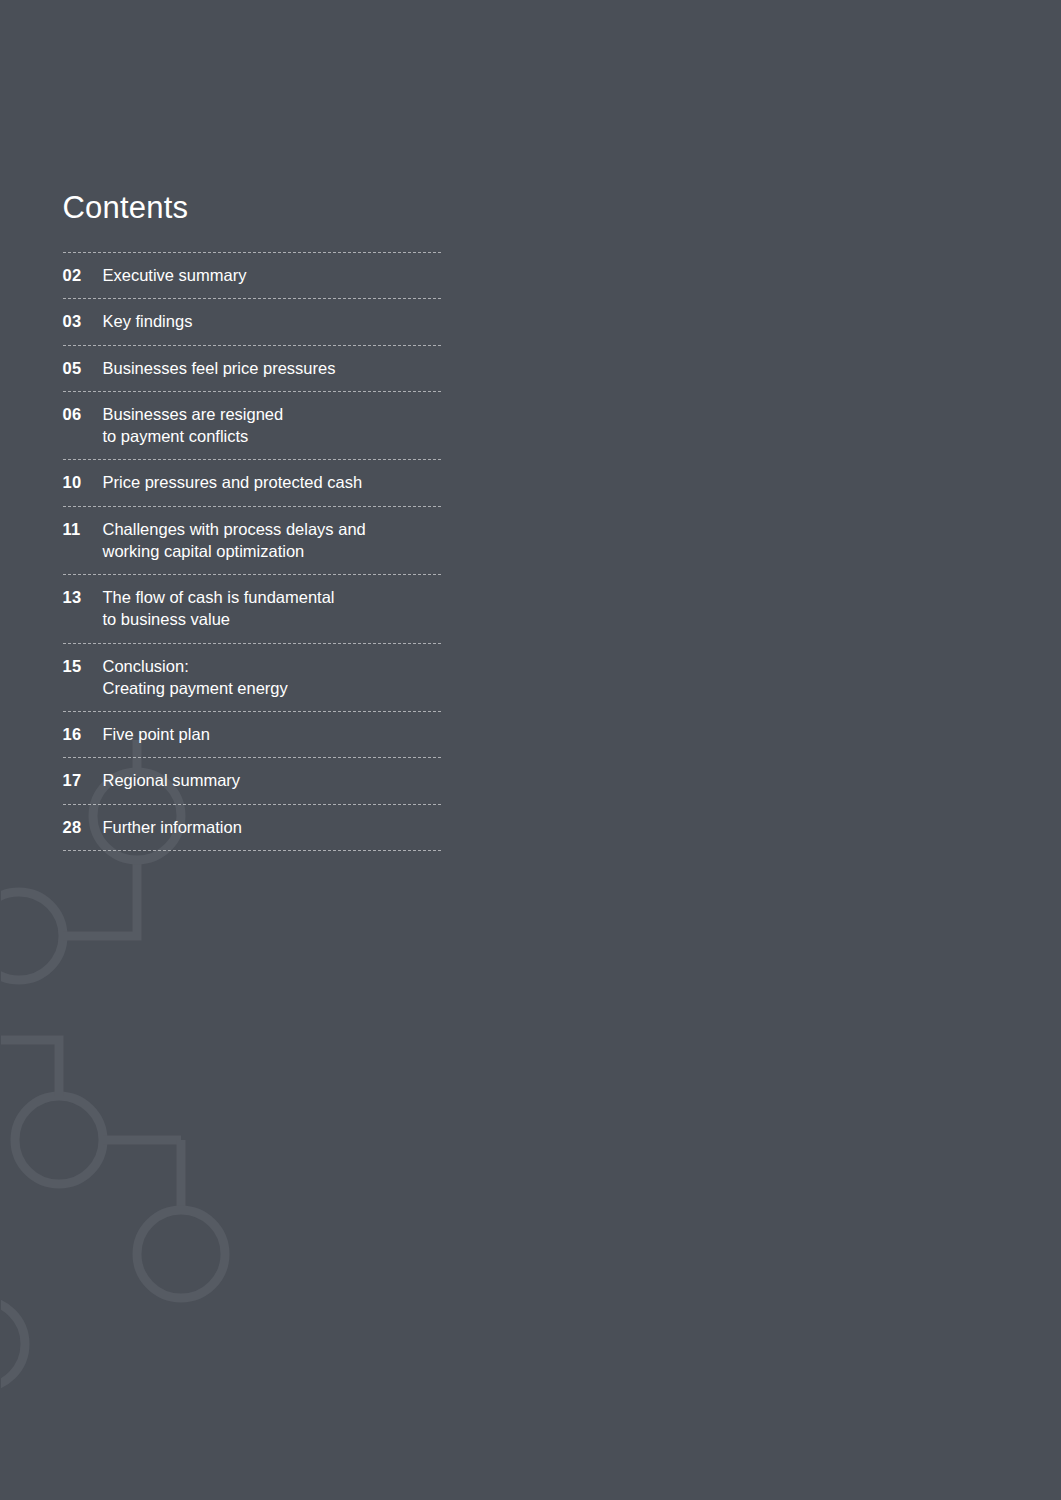Contents
02 Executive summary
03 Key findings
05 Businesses feel price pressures
06 Businesses are resignedto payment conflicts
10 Price pressures and protected cash
11 Challenges with process delays andworking capital optimization
13 The flow of cash is fundamentalto business value
15 Conclusion:Creating payment energy
16 Five point plan
17 Regional summary
28 Further information